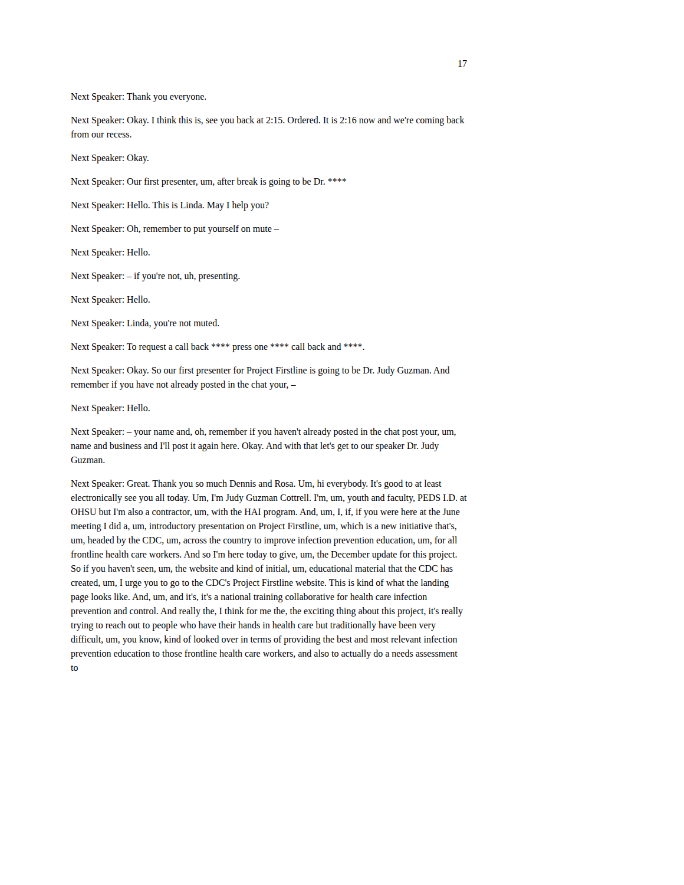17
Next Speaker: Thank you everyone.
Next Speaker: Okay. I think this is, see you back at 2:15. Ordered. It is 2:16 now and we're coming back from our recess.
Next Speaker: Okay.
Next Speaker: Our first presenter, um, after break is going to be Dr. ****
Next Speaker: Hello. This is Linda. May I help you?
Next Speaker: Oh, remember to put yourself on mute –
Next Speaker: Hello.
Next Speaker: – if you're not, uh, presenting.
Next Speaker: Hello.
Next Speaker: Linda, you're not muted.
Next Speaker: To request a call back **** press one **** call back and ****.
Next Speaker: Okay. So our first presenter for Project Firstline is going to be Dr. Judy Guzman. And remember if you have not already posted in the chat your, –
Next Speaker: Hello.
Next Speaker: – your name and, oh, remember if you haven't already posted in the chat post your, um, name and business and I'll post it again here. Okay. And with that let's get to our speaker Dr. Judy Guzman.
Next Speaker: Great. Thank you so much Dennis and Rosa. Um, hi everybody. It's good to at least electronically see you all today. Um, I'm Judy Guzman Cottrell. I'm, um, youth and faculty, PEDS I.D. at OHSU but I'm also a contractor, um, with the HAI program. And, um, I, if, if you were here at the June meeting I did a, um, introductory presentation on Project Firstline, um, which is a new initiative that's, um, headed by the CDC, um, across the country to improve infection prevention education, um, for all frontline health care workers. And so I'm here today to give, um, the December update for this project. So if you haven't seen, um, the website and kind of initial, um, educational material that the CDC has created, um, I urge you to go to the CDC's Project Firstline website. This is kind of what the landing page looks like. And, um, and it's, it's a national training collaborative for health care infection prevention and control. And really the, I think for me the, the exciting thing about this project, it's really trying to reach out to people who have their hands in health care but traditionally have been very difficult, um, you know, kind of looked over in terms of providing the best and most relevant infection prevention education to those frontline health care workers, and also to actually do a needs assessment to